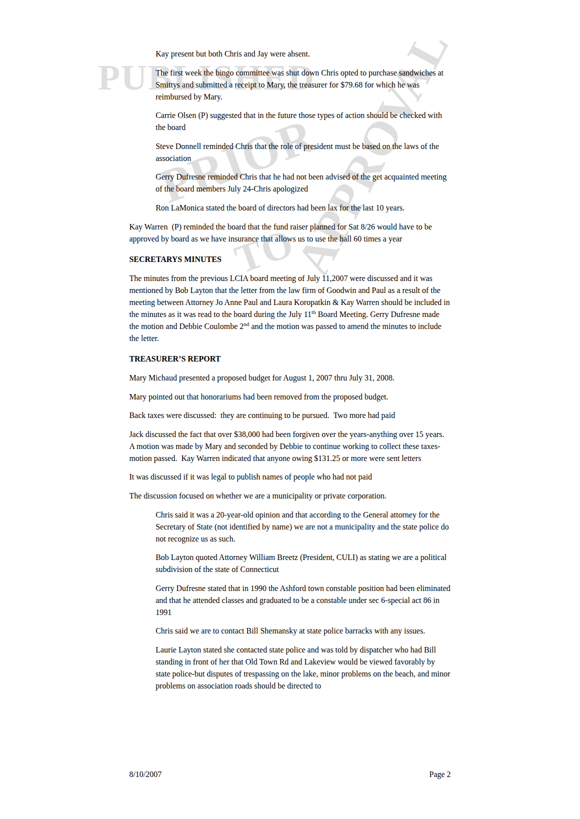PUBLISHED
PRIOR
TO
APPROVAL
Kay present but both Chris and Jay were absent.
The first week the bingo committee was shut down Chris opted to purchase sandwiches at Smittys and submitted a receipt to Mary, the treasurer for $79.68 for which he was reimbursed by Mary.
Carrie Olsen (P) suggested that in the future those types of action should be checked with the board
Steve Donnell reminded Chris that the role of president must be based on the laws of the association
Gerry Dufresne reminded Chris that he had not been advised of the get acquainted meeting of the board members July 24-Chris apologized
Ron LaMonica stated the board of directors had been lax for the last 10 years.
Kay Warren (P) reminded the board that the fund raiser planned for Sat 8/26 would have to be approved by board as we have insurance that allows us to use the hall 60 times a year
Secretarys Minutes
The minutes from the previous LCIA board meeting of July 11,2007 were discussed and it was mentioned by Bob Layton that the letter from the law firm of Goodwin and Paul as a result of the meeting between Attorney Jo Anne Paul and Laura Koropatkin & Kay Warren should be included in the minutes as it was read to the board during the July 11th Board Meeting. Gerry Dufresne made the motion and Debbie Coulombe 2nd and the motion was passed to amend the minutes to include the letter.
Treasurer’s Report
Mary Michaud presented a proposed budget for August 1, 2007 thru July 31, 2008.
Mary pointed out that honorariums had been removed from the proposed budget.
Back taxes were discussed: they are continuing to be pursued. Two more had paid
Jack discussed the fact that over $38,000 had been forgiven over the years-anything over 15 years. A motion was made by Mary and seconded by Debbie to continue working to collect these taxes-motion passed. Kay Warren indicated that anyone owing $131.25 or more were sent letters
It was discussed if it was legal to publish names of people who had not paid
The discussion focused on whether we are a municipality or private corporation.
Chris said it was a 20-year-old opinion and that according to the General attorney for the Secretary of State (not identified by name) we are not a municipality and the state police do not recognize us as such.
Bob Layton quoted Attorney William Breetz (President, CULI) as stating we are a political subdivision of the state of Connecticut
Gerry Dufresne stated that in 1990 the Ashford town constable position had been eliminated and that he attended classes and graduated to be a constable under sec 6-special act 86 in 1991
Chris said we are to contact Bill Shemansky at state police barracks with any issues.
Laurie Layton stated she contacted state police and was told by dispatcher who had Bill standing in front of her that Old Town Rd and Lakeview would be viewed favorably by state police-but disputes of trespassing on the lake, minor problems on the beach, and minor problems on association roads should be directed to
8/10/2007 Page 2